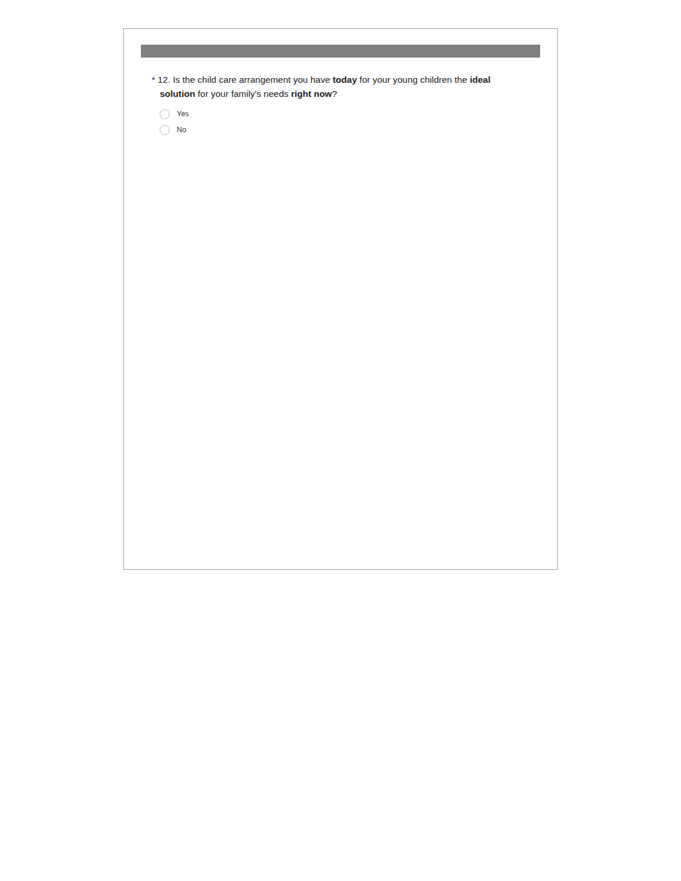* 12. Is the child care arrangement you have today for your young children the ideal solution for your family's needs right now?
Yes
No